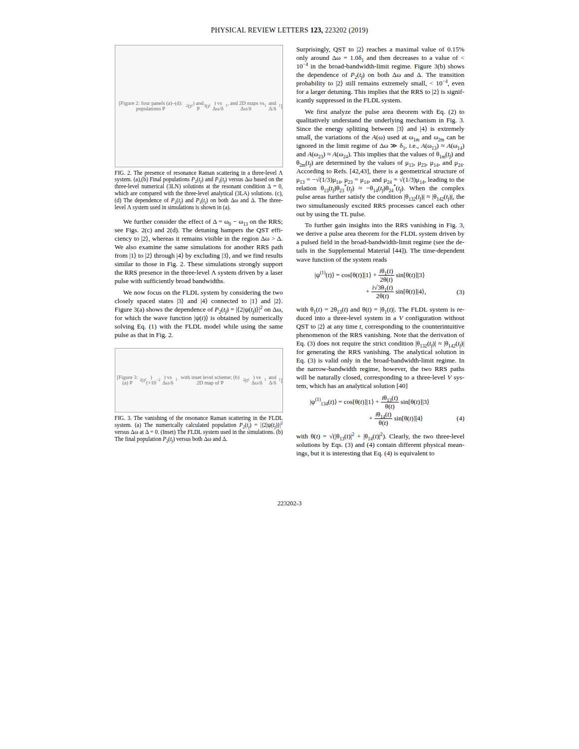PHYSICAL REVIEW LETTERS 123, 223202 (2019)
[Figure 2: four panels (a)–(d): populations P2(tf) and P3(tf) vs Δω/δ1, and 2D maps vs Δω/δ1 and Δ/δ1]
FIG. 2. The presence of resonance Raman scattering in a three-level Λ system. (a),(b) Final populations P2(tf) and P3(tf) versus Δω based on the three-level numerical (3LN) solutions at the resonant condition Δ = 0, which are compared with the three-level analytical (3LA) solutions. (c),(d) The dependence of P2(tf) and P3(tf) on both Δω and Δ. The three-level Λ system used in simulations is shown in (a).
We further consider the effect of Δ = ω0 − ω13 on the RRS; see Figs. 2(c) and 2(d). The detuning hampers the QST efficiency to |2⟩, whereas it remains visible in the region Δω > Δ. We also examine the same simulations for another RRS path from |1⟩ to |2⟩ through |4⟩ by excluding |3⟩, and we find results similar to those in Fig. 2. These simulations strongly support the RRS presence in the three-level Λ system driven by a laser pulse with sufficiently broad bandwidths.
We now focus on the FLDL system by considering the two closely spaced states |3⟩ and |4⟩ connected to |1⟩ and |2⟩. Figure 3(a) shows the dependence of P2(tf) = |⟨2|ψ(tf)⟩|2 on Δω, for which the wave function |ψ(t)⟩ is obtained by numerically solving Eq. (1) with the FLDL model while using the same pulse as that in Fig. 2.
[Figure 3: (a) P2(tf) (×10−2) vs Δω/δ1 with inset level scheme; (b) 2D map of P2(tf) vs Δω/δ1 and Δ/δ1]
FIG. 3. The vanishing of the resonance Raman scattering in the FLDL system. (a) The numerically calculated population P2(tf) = |⟨2|ψ(tf)⟩|2 versus Δω at Δ = 0. (Inset) The FLDL system used in the simulations. (b) The final population P2(tf) versus both Δω and Δ.
Surprisingly, QST to |2⟩ reaches a maximal value of 0.15% only around Δω = 1.0δ1 and then decreases to a value of < 10−4 in the broad-bandwidth-limit regime. Figure 3(b) shows the dependence of P2(tf) on both Δω and Δ. The transition probability to |2⟩ still remains extremely small, < 10−4, even for a larger detuning. This implies that the RRS to |2⟩ is significantly suppressed in the FLDL system.
We first analyze the pulse area theorem with Eq. (2) to qualitatively understand the underlying mechanism in Fig. 3. Since the energy splitting between |3⟩ and |4⟩ is extremely small, the variations of the A(ω) used at ω1m and ω2m can be ignored in the limit regime of Δω ≫ δ1, i.e., A(ω13) ≈ A(ω14) and A(ω23) ≈ A(ω24). This implies that the values of θ1m(tf) and θ2m(tf) are determined by the values of μ13, μ23, μ14, and μ24. According to Refs. [42,43], there is a geometrical structure of μ13 = −√(1/3)μ14, μ23 = μ14, and μ24 = √(1/3)μ14, leading to the relation θ13(tf)θ23*(tf) ≈ −θ14(tf)θ24*(tf). When the complex pulse areas further satisfy the condition |θ132(tf)| ≈ |θ142(tf)|, the two simultaneously excited RRS processes cancel each other out by using the TL pulse.
To further gain insights into the RRS vanishing in Fig. 3, we derive a pulse area theorem for the FLDL system driven by a pulsed field in the broad-bandwidth-limit regime (see the details in the Supplemental Material [44]). The time-dependent wave function of the system reads
|ψ(1)(t)⟩ = cos[θ(t)]|1⟩ + iθ1(t) 2θ(t) sin[θ(t)]|3⟩
+ i√3θ1(t) 2θ(t) sin[θ(t)]|4⟩,
(3)
with θ1(t) = 2θ13(t) and θ(t) = |θ1(t)|. The FLDL system is reduced into a three-level system in a V configuration without QST to |2⟩ at any time t, corresponding to the counterintuitive phenomenon of the RRS vanishing. Note that the derivation of Eq. (3) does not require the strict condition |θ132(tf)| ≈ |θ142(tf)| for generating the RRS vanishing. The analytical solution in Eq. (3) is valid only in the broad-bandwidth-limit regime. In the narrow-bandwidth regime, however, the two RRS paths will be naturally closed, corresponding to a three-level V system, which has an analytical solution [40]
|ψ(1)134(t)⟩ = cos[θ(t)]|1⟩ + iθ13(t) θ(t) sin[θ(t)]|3⟩
+ iθ14(t) θ(t) sin[θ(t)]|4⟩
(4)
with θ(t) = √(|θ13(t)|2 + |θ14(t)|2). Clearly, the two three-level solutions by Eqs. (3) and (4) contain different physical meanings, but it is interesting that Eq. (4) is equivalent to
223202-3